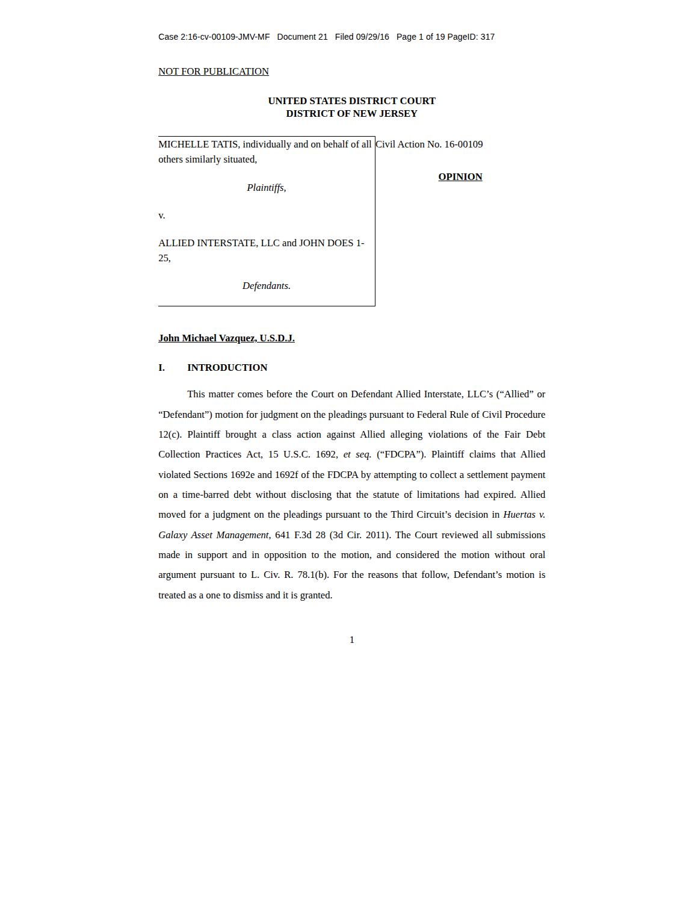Case 2:16-cv-00109-JMV-MF Document 21 Filed 09/29/16 Page 1 of 19 PageID: 317
NOT FOR PUBLICATION
UNITED STATES DISTRICT COURT
DISTRICT OF NEW JERSEY
| MICHELLE TATIS, individually and on behalf of all others similarly situated, Plaintiffs, v. ALLIED INTERSTATE, LLC and JOHN DOES 1-25, Defendants. | Civil Action No. 16-00109 OPINION |
John Michael Vazquez, U.S.D.J.
I. INTRODUCTION
This matter comes before the Court on Defendant Allied Interstate, LLC’s (“Allied” or “Defendant”) motion for judgment on the pleadings pursuant to Federal Rule of Civil Procedure 12(c). Plaintiff brought a class action against Allied alleging violations of the Fair Debt Collection Practices Act, 15 U.S.C. 1692, et seq. (“FDCPA”). Plaintiff claims that Allied violated Sections 1692e and 1692f of the FDCPA by attempting to collect a settlement payment on a time-barred debt without disclosing that the statute of limitations had expired. Allied moved for a judgment on the pleadings pursuant to the Third Circuit’s decision in Huertas v. Galaxy Asset Management, 641 F.3d 28 (3d Cir. 2011). The Court reviewed all submissions made in support and in opposition to the motion, and considered the motion without oral argument pursuant to L. Civ. R. 78.1(b). For the reasons that follow, Defendant’s motion is treated as a one to dismiss and it is granted.
1